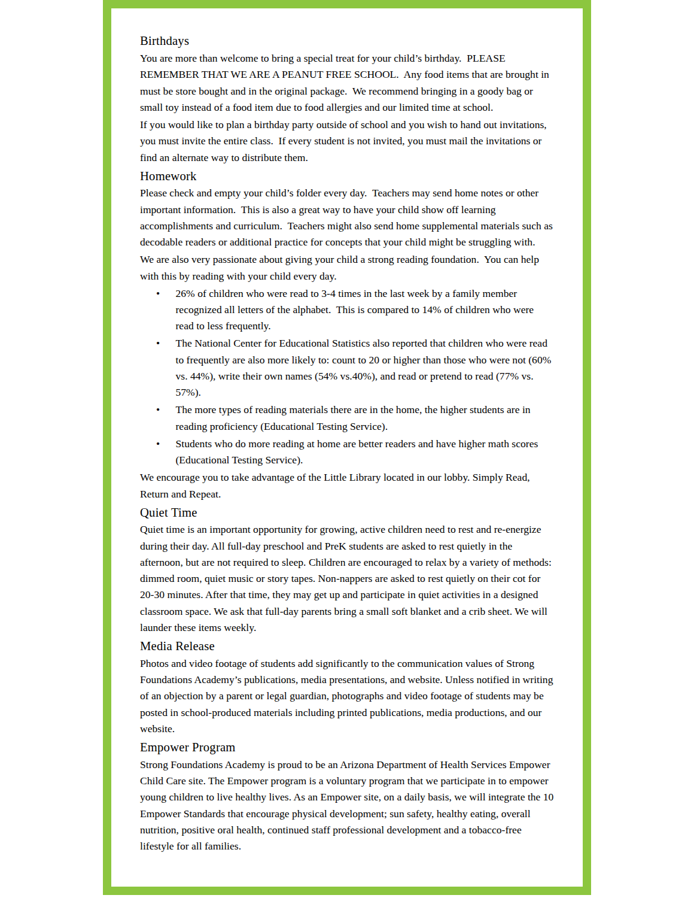Birthdays
You are more than welcome to bring a special treat for your child’s birthday. PLEASE REMEMBER THAT WE ARE A PEANUT FREE SCHOOL. Any food items that are brought in must be store bought and in the original package. We recommend bringing in a goody bag or small toy instead of a food item due to food allergies and our limited time at school.
If you would like to plan a birthday party outside of school and you wish to hand out invitations, you must invite the entire class. If every student is not invited, you must mail the invitations or find an alternate way to distribute them.
Homework
Please check and empty your child’s folder every day. Teachers may send home notes or other important information. This is also a great way to have your child show off learning accomplishments and curriculum. Teachers might also send home supplemental materials such as decodable readers or additional practice for concepts that your child might be struggling with.
We are also very passionate about giving your child a strong reading foundation. You can help with this by reading with your child every day.
26% of children who were read to 3-4 times in the last week by a family member recognized all letters of the alphabet. This is compared to 14% of children who were read to less frequently.
The National Center for Educational Statistics also reported that children who were read to frequently are also more likely to: count to 20 or higher than those who were not (60% vs. 44%), write their own names (54% vs.40%), and read or pretend to read (77% vs. 57%).
The more types of reading materials there are in the home, the higher students are in reading proficiency (Educational Testing Service).
Students who do more reading at home are better readers and have higher math scores (Educational Testing Service).
We encourage you to take advantage of the Little Library located in our lobby. Simply Read, Return and Repeat.
Quiet Time
Quiet time is an important opportunity for growing, active children need to rest and re-energize during their day. All full-day preschool and PreK students are asked to rest quietly in the afternoon, but are not required to sleep. Children are encouraged to relax by a variety of methods: dimmed room, quiet music or story tapes. Non-nappers are asked to rest quietly on their cot for 20-30 minutes. After that time, they may get up and participate in quiet activities in a designed classroom space. We ask that full-day parents bring a small soft blanket and a crib sheet. We will launder these items weekly.
Media Release
Photos and video footage of students add significantly to the communication values of Strong Foundations Academy’s publications, media presentations, and website. Unless notified in writing of an objection by a parent or legal guardian, photographs and video footage of students may be posted in school-produced materials including printed publications, media productions, and our website.
Empower Program
Strong Foundations Academy is proud to be an Arizona Department of Health Services Empower Child Care site. The Empower program is a voluntary program that we participate in to empower young children to live healthy lives. As an Empower site, on a daily basis, we will integrate the 10 Empower Standards that encourage physical development; sun safety, healthy eating, overall nutrition, positive oral health, continued staff professional development and a tobacco-free lifestyle for all families.